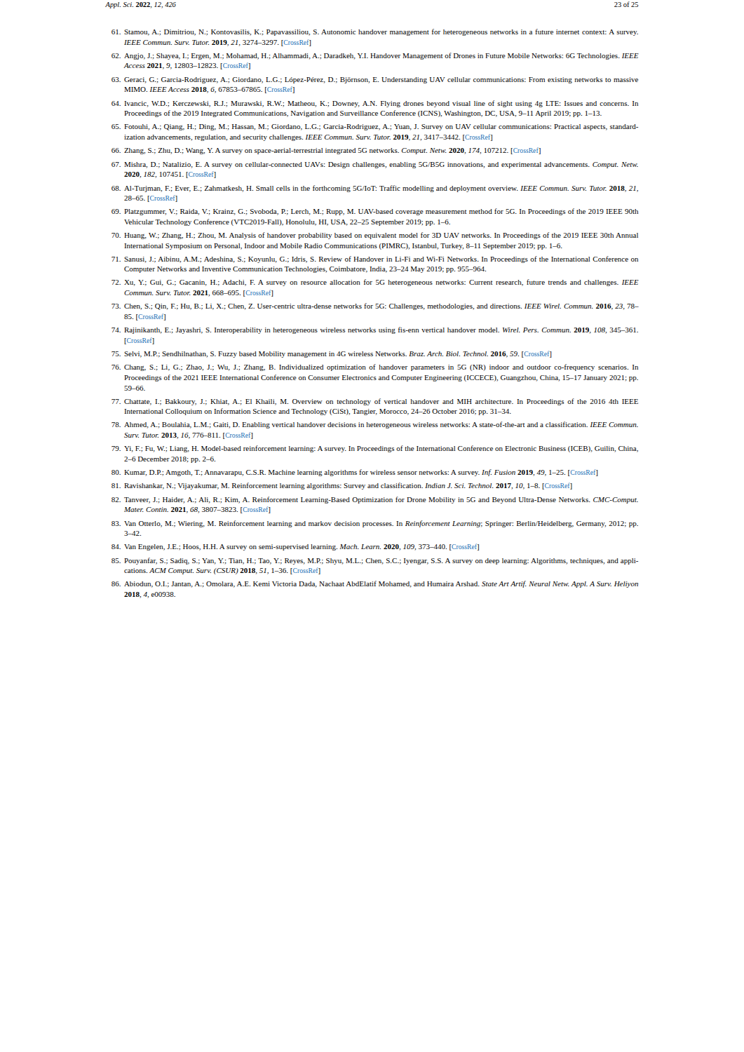Appl. Sci. 2022, 12, 426
23 of 25
Stamou, A.; Dimitriou, N.; Kontovasilis, K.; Papavassiliou, S. Autonomic handover management for heterogeneous networks in a future internet context: A survey. IEEE Commun. Surv. Tutor. 2019, 21, 3274–3297. [CrossRef]
Angjo, J.; Shayea, I.; Ergen, M.; Mohamad, H.; Alhammadi, A.; Daradkeh, Y.I. Handover Management of Drones in Future Mobile Networks: 6G Technologies. IEEE Access 2021, 9, 12803–12823. [CrossRef]
Geraci, G.; Garcia-Rodriguez, A.; Giordano, L.G.; López-Pérez, D.; Björnson, E. Understanding UAV cellular communications: From existing networks to massive MIMO. IEEE Access 2018, 6, 67853–67865. [CrossRef]
Ivancic, W.D.; Kerczewski, R.J.; Murawski, R.W.; Matheou, K.; Downey, A.N. Flying drones beyond visual line of sight using 4g LTE: Issues and concerns. In Proceedings of the 2019 Integrated Communications, Navigation and Surveillance Conference (ICNS), Washington, DC, USA, 9–11 April 2019; pp. 1–13.
Fotouhi, A.; Qiang, H.; Ding, M.; Hassan, M.; Giordano, L.G.; Garcia-Rodriguez, A.; Yuan, J. Survey on UAV cellular communications: Practical aspects, standardization advancements, regulation, and security challenges. IEEE Commun. Surv. Tutor. 2019, 21, 3417–3442. [CrossRef]
Zhang, S.; Zhu, D.; Wang, Y. A survey on space-aerial-terrestrial integrated 5G networks. Comput. Netw. 2020, 174, 107212. [CrossRef]
Mishra, D.; Natalizio, E. A survey on cellular-connected UAVs: Design challenges, enabling 5G/B5G innovations, and experimental advancements. Comput. Netw. 2020, 182, 107451. [CrossRef]
Al-Turjman, F.; Ever, E.; Zahmatkesh, H. Small cells in the forthcoming 5G/IoT: Traffic modelling and deployment overview. IEEE Commun. Surv. Tutor. 2018, 21, 28–65. [CrossRef]
Platzgummer, V.; Raida, V.; Krainz, G.; Svoboda, P.; Lerch, M.; Rupp, M. UAV-based coverage measurement method for 5G. In Proceedings of the 2019 IEEE 90th Vehicular Technology Conference (VTC2019-Fall), Honolulu, HI, USA, 22–25 September 2019; pp. 1–6.
Huang, W.; Zhang, H.; Zhou, M. Analysis of handover probability based on equivalent model for 3D UAV networks. In Proceedings of the 2019 IEEE 30th Annual International Symposium on Personal, Indoor and Mobile Radio Communications (PIMRC), Istanbul, Turkey, 8–11 September 2019; pp. 1–6.
Sanusi, J.; Aibinu, A.M.; Adeshina, S.; Koyunlu, G.; Idris, S. Review of Handover in Li-Fi and Wi-Fi Networks. In Proceedings of the International Conference on Computer Networks and Inventive Communication Technologies, Coimbatore, India, 23–24 May 2019; pp. 955–964.
Xu, Y.; Gui, G.; Gacanin, H.; Adachi, F. A survey on resource allocation for 5G heterogeneous networks: Current research, future trends and challenges. IEEE Commun. Surv. Tutor. 2021, 668–695. [CrossRef]
Chen, S.; Qin, F.; Hu, B.; Li, X.; Chen, Z. User-centric ultra-dense networks for 5G: Challenges, methodologies, and directions. IEEE Wirel. Commun. 2016, 23, 78–85. [CrossRef]
Rajinikanth, E.; Jayashri, S. Interoperability in heterogeneous wireless networks using fis-enn vertical handover model. Wirel. Pers. Commun. 2019, 108, 345–361. [CrossRef]
Selvi, M.P.; Sendhilnathan, S. Fuzzy based Mobility management in 4G wireless Networks. Braz. Arch. Biol. Technol. 2016, 59. [CrossRef]
Chang, S.; Li, G.; Zhao, J.; Wu, J.; Zhang, B. Individualized optimization of handover parameters in 5G (NR) indoor and outdoor co-frequency scenarios. In Proceedings of the 2021 IEEE International Conference on Consumer Electronics and Computer Engineering (ICCECE), Guangzhou, China, 15–17 January 2021; pp. 59–66.
Chattate, I.; Bakkoury, J.; Khiat, A.; El Khaili, M. Overview on technology of vertical handover and MIH architecture. In Proceedings of the 2016 4th IEEE International Colloquium on Information Science and Technology (CiSt), Tangier, Morocco, 24–26 October 2016; pp. 31–34.
Ahmed, A.; Boulahia, L.M.; Gaiti, D. Enabling vertical handover decisions in heterogeneous wireless networks: A state-of-the-art and a classification. IEEE Commun. Surv. Tutor. 2013, 16, 776–811. [CrossRef]
Yi, F.; Fu, W.; Liang, H. Model-based reinforcement learning: A survey. In Proceedings of the International Conference on Electronic Business (ICEB), Guilin, China, 2–6 December 2018; pp. 2–6.
Kumar, D.P.; Amgoth, T.; Annavarapu, C.S.R. Machine learning algorithms for wireless sensor networks: A survey. Inf. Fusion 2019, 49, 1–25. [CrossRef]
Ravishankar, N.; Vijayakumar, M. Reinforcement learning algorithms: Survey and classification. Indian J. Sci. Technol. 2017, 10, 1–8. [CrossRef]
Tanveer, J.; Haider, A.; Ali, R.; Kim, A. Reinforcement Learning-Based Optimization for Drone Mobility in 5G and Beyond Ultra-Dense Networks. CMC-Comput. Mater. Contin. 2021, 68, 3807–3823. [CrossRef]
Van Otterlo, M.; Wiering, M. Reinforcement learning and markov decision processes. In Reinforcement Learning; Springer: Berlin/Heidelberg, Germany, 2012; pp. 3–42.
Van Engelen, J.E.; Hoos, H.H. A survey on semi-supervised learning. Mach. Learn. 2020, 109, 373–440. [CrossRef]
Pouyanfar, S.; Sadiq, S.; Yan, Y.; Tian, H.; Tao, Y.; Reyes, M.P.; Shyu, M.L.; Chen, S.C.; Iyengar, S.S. A survey on deep learning: Algorithms, techniques, and applications. ACM Comput. Surv. (CSUR) 2018, 51, 1–36. [CrossRef]
Abiodun, O.I.; Jantan, A.; Omolara, A.E. Kemi Victoria Dada, Nachaat AbdElatif Mohamed, and Humaira Arshad. State Art Artif. Neural Netw. Appl. A Surv. Heliyon 2018, 4, e00938.